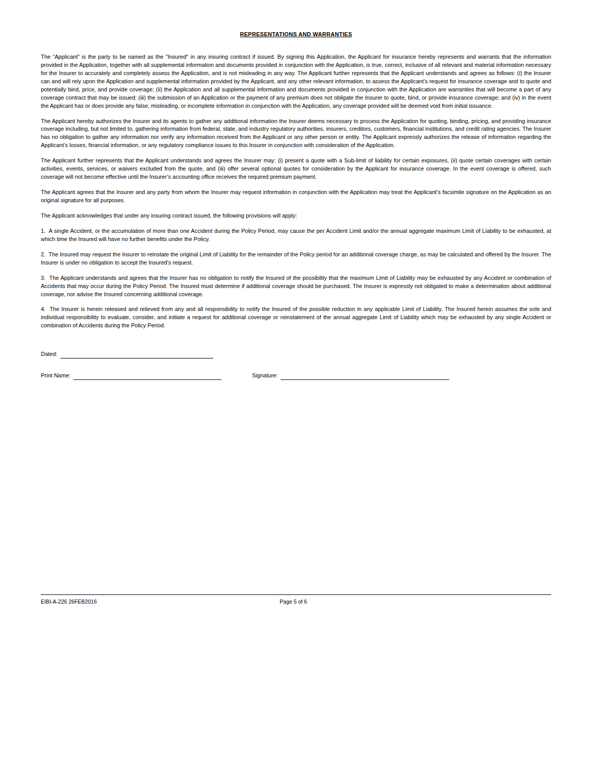REPRESENTATIONS AND WARRANTIES
The “Applicant” is the party to be named as the "Insured" in any insuring contract if issued. By signing this Application, the Applicant for insurance hereby represents and warrants that the information provided in the Application, together with all supplemental information and documents provided in conjunction with the Application, is true, correct, inclusive of all relevant and material information necessary for the Insurer to accurately and completely assess the Application, and is not misleading in any way. The Applicant further represents that the Applicant understands and agrees as follows: (i) the Insurer can and will rely upon the Application and supplemental information provided by the Applicant, and any other relevant information, to assess the Applicant’s request for insurance coverage and to quote and potentially bind, price, and provide coverage; (ii) the Application and all supplemental information and documents provided in conjunction with the Application are warranties that will become a part of any coverage contract that may be issued; (iii) the submission of an Application or the payment of any premium does not obligate the Insurer to quote, bind, or provide insurance coverage; and (iv) in the event the Applicant has or does provide any false, misleading, or incomplete information in conjunction with the Application, any coverage provided will be deemed void from initial issuance.
The Applicant hereby authorizes the Insurer and its agents to gather any additional information the Insurer deems necessary to process the Application for quoting, binding, pricing, and providing insurance coverage including, but not limited to, gathering information from federal, state, and industry regulatory authorities, insurers, creditors, customers, financial institutions, and credit rating agencies. The Insurer has no obligation to gather any information nor verify any information received from the Applicant or any other person or entity. The Applicant expressly authorizes the release of information regarding the Applicant’s losses, financial information, or any regulatory compliance issues to this Insurer in conjunction with consideration of the Application.
The Applicant further represents that the Applicant understands and agrees the Insurer may: (i) present a quote with a Sub-limit of liability for certain exposures, (ii) quote certain coverages with certain activities, events, services, or waivers excluded from the quote, and (iii) offer several optional quotes for consideration by the Applicant for insurance coverage. In the event coverage is offered, such coverage will not become effective until the Insurer’s accounting office receives the required premium payment.
The Applicant agrees that the Insurer and any party from whom the Insurer may request information in conjunction with the Application may treat the Applicant’s facsimile signature on the Application as an original signature for all purposes.
The Applicant acknowledges that under any insuring contract issued, the following provisions will apply:
1. A single Accident, or the accumulation of more than one Accident during the Policy Period, may cause the per Accident Limit and/or the annual aggregate maximum Limit of Liability to be exhausted, at which time the Insured will have no further benefits under the Policy.
2. The Insured may request the Insurer to reinstate the original Limit of Liability for the remainder of the Policy period for an additional coverage charge, as may be calculated and offered by the Insurer. The Insurer is under no obligation to accept the Insured's request.
3. The Applicant understands and agrees that the Insurer has no obligation to notify the Insured of the possibility that the maximum Limit of Liability may be exhausted by any Accident or combination of Accidents that may occur during the Policy Period. The Insured must determine if additional coverage should be purchased. The Insurer is expressly not obligated to make a determination about additional coverage, nor advise the Insured concerning additional coverage.
4. The Insurer is herein released and relieved from any and all responsibility to notify the Insured of the possible reduction in any applicable Limit of Liability. The Insured herein assumes the sole and individual responsibility to evaluate, consider, and initiate a request for additional coverage or reinstatement of the annual aggregate Limit of Liability which may be exhausted by any single Accident or combination of Accidents during the Policy Period.
Dated:
Print Name: Signature:
EIBI-A-226 26FEB2016
Page 5 of 6